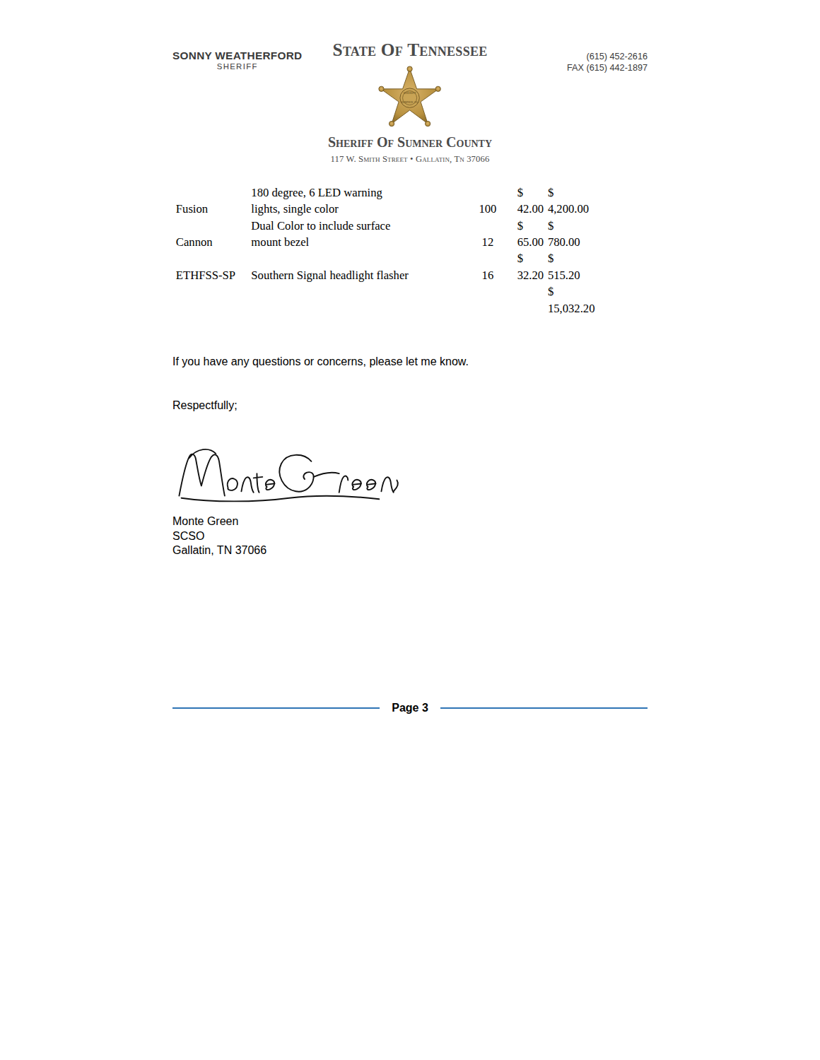SONNY WEATHERFORD
SHERIFF
(615) 452-2616
FAX (615) 442-1897
State Of Tennessee
SHERIFF SUMNER CO.
Sheriff Of Sumner County
117 W. Smith Street • Gallatin, Tn 37066
| | 180 degree, 6 LED warning | | $ | $ |
| Fusion | lights, single color | 100 | 42.00 | 4,200.00 |
| | Dual Color to include surface | | $ | $ |
| Cannon | mount bezel | 12 | 65.00 | 780.00 |
| | | | $ | $ |
| ETHFSS-SP | Southern Signal headlight flasher | 16 | 32.20 | 515.20 |
| | | | | $ |
| | | | | 15,032.20 |
If you have any questions or concerns, please let me know.
Respectfully;
Monte Green
SCSO
Gallatin, TN 37066
Page 3